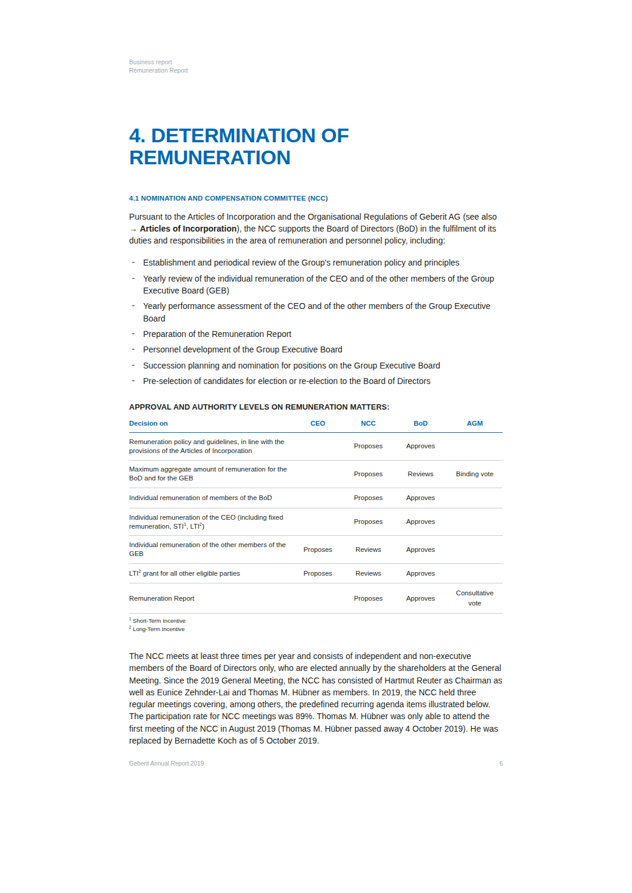Business report
Remuneration Report
4. DETERMINATION OF REMUNERATION
4.1 Nomination and Compensation Committee (NCC)
Pursuant to the Articles of Incorporation and the Organisational Regulations of Geberit AG (see also → Articles of Incorporation), the NCC supports the Board of Directors (BoD) in the fulfilment of its duties and responsibilities in the area of remuneration and personnel policy, including:
Establishment and periodical review of the Group's remuneration policy and principles
Yearly review of the individual remuneration of the CEO and of the other members of the Group Executive Board (GEB)
Yearly performance assessment of the CEO and of the other members of the Group Executive Board
Preparation of the Remuneration Report
Personnel development of the Group Executive Board
Succession planning and nomination for positions on the Group Executive Board
Pre-selection of candidates for election or re-election to the Board of Directors
Approval and authority levels on remuneration matters:
| Decision on | CEO | NCC | BoD | AGM |
| --- | --- | --- | --- | --- |
| Remuneration policy and guidelines, in line with the provisions of the Articles of Incorporation | | Proposes | Approves | |
| Maximum aggregate amount of remuneration for the BoD and for the GEB | | Proposes | Reviews | Binding vote |
| Individual remuneration of members of the BoD | | Proposes | Approves | |
| Individual remuneration of the CEO (including fixed remuneration, STI 1 , LTI 2 ) | | Proposes | Approves | |
| Individual remuneration of the other members of the GEB | Proposes | Reviews | Approves | |
| LTI 2 grant for all other eligible parties | Proposes | Reviews | Approves | |
| Remuneration Report | | Proposes | Approves | Consultative vote |
1 Short-Term Incentive
2 Long-Term Incentive
The NCC meets at least three times per year and consists of independent and non-executive members of the Board of Directors only, who are elected annually by the shareholders at the General Meeting. Since the 2019 General Meeting, the NCC has consisted of Hartmut Reuter as Chairman as well as Eunice Zehnder-Lai and Thomas M. Hübner as members. In 2019, the NCC held three regular meetings covering, among others, the predefined recurring agenda items illustrated below. The participation rate for NCC meetings was 89%. Thomas M. Hübner was only able to attend the first meeting of the NCC in August 2019 (Thomas M. Hübner passed away 4 October 2019). He was replaced by Bernadette Koch as of 5 October 2019.
Geberit Annual Report 2019 6